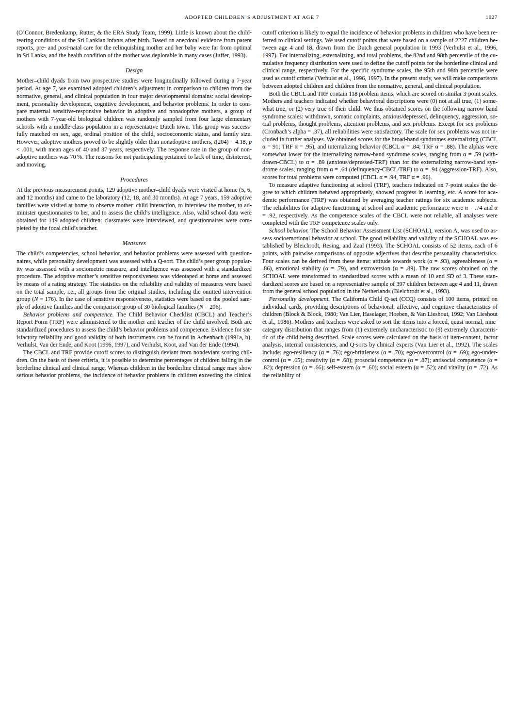Adopted Children’s Adjustment at Age 7 1027
(O’Connor, Bredenkamp, Rutter, & the ERA Study Team, 1999). Little is known about the child-rearing conditions of the Sri Lankian infants after birth. Based on anecdotal evidence from parent reports, pre- and post-natal care for the relinquishing mother and her baby were far from optimal in Sri Lanka, and the health condition of the mother was deplorable in many cases (Juffer, 1993).
Design
Mother–child dyads from two prospective studies were longitudinally followed during a 7-year period. At age 7, we examined adopted children’s adjustment in comparison to children from the normative, general, and clinical population in four major developmental domains: social development, personality development, cognitive development, and behavior problems. In order to compare maternal sensitive-responsive behavior in adoptive and nonadoptive mothers, a group of mothers with 7-year-old biological children was randomly sampled from four large elementary schools with a middle-class population in a representative Dutch town. This group was successfully matched on sex, age, ordinal position of the child, socioeconomic status, and family size. However, adoptive mothers proved to be slightly older than nonadoptive mothers, t(204) = 4.18, p < .001, with mean ages of 40 and 37 years, respectively. The response rate in the group of nonadoptive mothers was 70 %. The reasons for not participating pertained to lack of time, disinterest, and moving.
Procedures
At the previous measurement points, 129 adoptive mother–child dyads were visited at home (5, 6, and 12 months) and came to the laboratory (12, 18, and 30 months). At age 7 years, 159 adoptive families were visited at home to observe mother–child interaction, to interview the mother, to administer questionnaires to her, and to assess the child’s intelligence. Also, valid school data were obtained for 149 adopted children: classmates were interviewed, and questionnaires were completed by the focal child’s teacher.
Measures
The child’s competencies, school behavior, and behavior problems were assessed with questionnaires, while personality development was assessed with a Q-sort. The child’s peer group popularity was assessed with a sociometric measure, and intelligence was assessed with a standardized procedure. The adoptive mother’s sensitive responsiveness was videotaped at home and assessed by means of a rating strategy. The statistics on the reliability and validity of measures were based on the total sample, i.e., all groups from the original studies, including the omitted intervention group (N = 176). In the case of sensitive responsiveness, statistics were based on the pooled sample of adoptive families and the comparison group of 30 biological families (N = 206).
Behavior problems and competence. The Child Behavior Checklist (CBCL) and Teacher’s Report Form (TRF) were administered to the mother and teacher of the child involved. Both are standardized procedures to assess the child’s behavior problems and competence. Evidence for satisfactory reliability and good validity of both instruments can be found in Achenbach (1991a, b), Verhulst, Van der Ende, and Koot (1996, 1997), and Verhulst, Koot, and Van der Ende (1994).
The CBCL and TRF provide cutoff scores to distinguish deviant from nondeviant scoring children. On the basis of these criteria, it is possible to determine percentages of children falling in the borderline clinical and clinical range. Whereas children in the borderline clinical range may show serious behavior problems, the incidence of behavior problems in children exceeding the clinical cutoff criterion is likely to equal the incidence of behavior problems in children who have been referred to clinical settings. We used cutoff points that were based on a sample of 2227 children between age 4 and 18, drawn from the Dutch general population in 1993 (Verhulst et al., 1996, 1997). For internalizing, externalizing, and total problems, the 82nd and 98th percentile of the cumulative frequency distribution were used to define the cutoff points for the borderline clinical and clinical range, respectively. For the specific syndrome scales, the 95th and 98th percentile were used as cutoff criteria (Verhulst et al., 1996, 1997). In the present study, we will make comparisons between adopted children and children from the normative, general, and clinical population.
Both the CBCL and TRF contain 118 problem items, which are scored on similar 3-point scales. Mothers and teachers indicated whether behavioral descriptions were (0) not at all true, (1) somewhat true, or (2) very true of their child. We thus obtained scores on the following narrow-band syndrome scales: withdrawn, somatic complaints, anxious/depressed, delinquency, aggression, social problems, thought problems, attention problems, and sex problems. Except for sex problems (Cronbach’s alpha = .37), all reliabilities were satisfactory. The scale for sex problems was not included in further analyses. We obtained scores for the broad-band syndromes externalizing (CBCL α = 91; TRF α = .95), and internalizing behavior (CBCL α = .84; TRF α = .88). The alphas were somewhat lower for the internalizing narrow-band syndrome scales, ranging from α = .59 (withdrawn-CBCL) to α = .89 (anxious/depressed-TRF) than for the externalizing narrow-band syndrome scales, ranging from α = .64 (delinquency-CBCL/TRF) to α = .94 (aggression-TRF). Also, scores for total problems were computed (CBCL α = .94, TRF α = .96).
To measure adaptive functioning at school (TRF), teachers indicated on 7-point scales the degree to which children behaved appropriately, showed progress in learning, etc. A score for academic performance (TRF) was obtained by averaging teacher ratings for six academic subjects. The reliabilities for adaptive functioning at school and academic performance were α = .74 and α = .92, respectively. As the competence scales of the CBCL were not reliable, all analyses were completed with the TRF competence scales only.
School behavior. The School Behavior Assessment List (SCHOAL), version A, was used to assess socioemotional behavior at school. The good reliability and validity of the SCHOAL was established by Bleichrodt, Resing, and Zaal (1993). The SCHOAL consists of 52 items, each of 6 points, with pairwise comparisons of opposite adjectives that describe personality characteristics. Four scales can be derived from these items: attitude towards work (α = .93), agreeableness (α = .86), emotional stability (α = .79), and extroversion (α = .89). The raw scores obtained on the SCHOAL were transformed to standardized scores with a mean of 10 and SD of 3. These standardized scores are based on a representative sample of 397 children between age 4 and 11, drawn from the general school population in the Netherlands (Bleichrodt et al., 1993).
Personality development. The California Child Q-set (CCQ) consists of 100 items, printed on individual cards, providing descriptions of behavioral, affective, and cognitive characteristics of children (Block & Block, 1980; Van Lier, Haselager, Hoeben, & Van Lieshout, 1992; Van Lieshout et al., 1986). Mothers and teachers were asked to sort the items into a forced, quasi-normal, nine-category distribution that ranges from (1) extremely uncharacteristic to (9) extremely characteristic of the child being described. Scale scores were calculated on the basis of item-content, factor analysis, internal consistencies, and Q-sorts by clinical experts (Van Lier et al., 1992). The scales include: ego-resiliency (α = .76); ego-brittleness (α = .70); ego-overcontrol (α = .69); ego-undercontrol (α = .65); creativity (α = .68); prosocial competence (α = .87); antisocial competence (α = .82); depression (α = .66); self-esteem (α = .60); social esteem (α = .52); and vitality (α = .72). As the reliability of